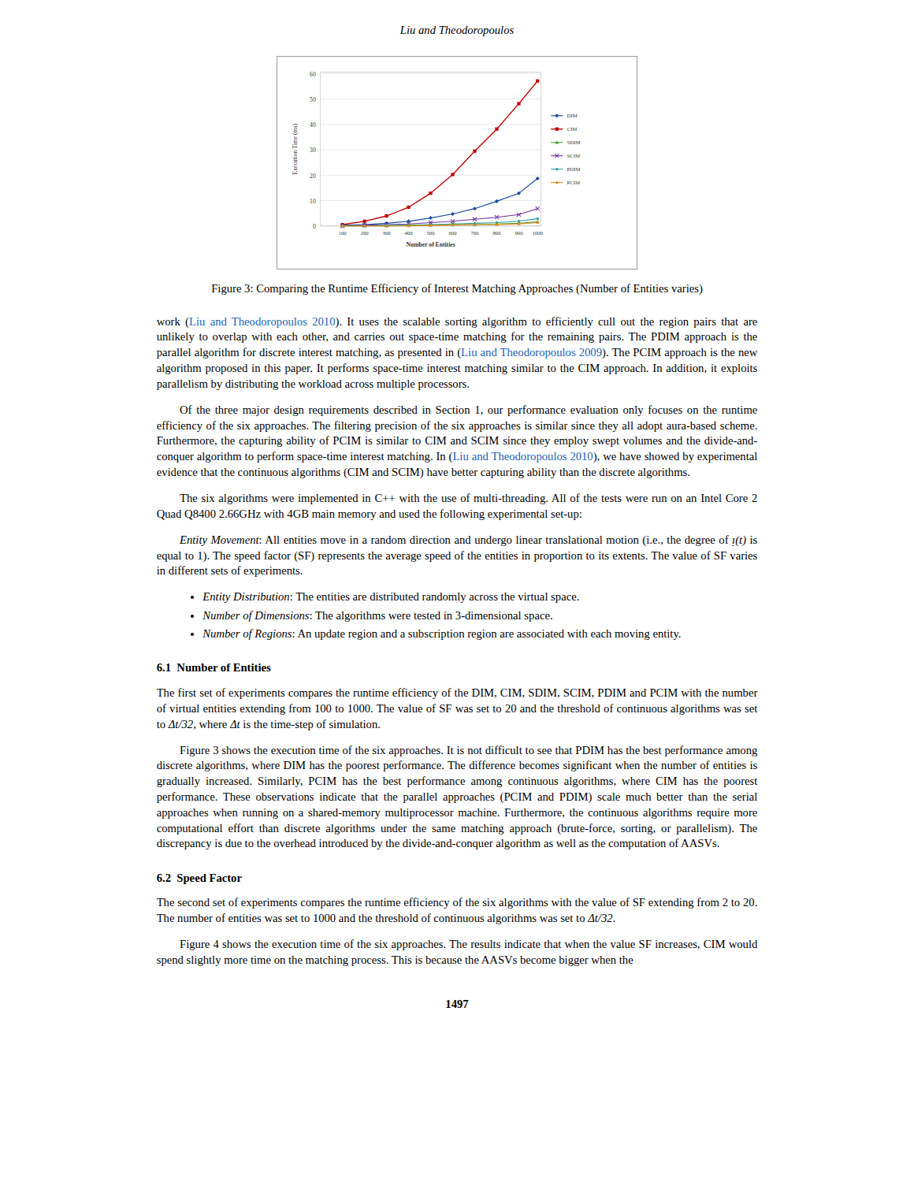Liu and Theodoropoulos
0 10 20 30 40 50 60 Execution Time (ms) 100 200 300 400 500 600 700 800 900 1000 Number of Entities DIM CIM SDIM SCIM PDIM PCIM
Figure 3: Comparing the Runtime Efficiency of Interest Matching Approaches (Number of Entities varies)
work (Liu and Theodoropoulos 2010). It uses the scalable sorting algorithm to efficiently cull out the region pairs that are unlikely to overlap with each other, and carries out space-time matching for the remaining pairs. The PDIM approach is the parallel algorithm for discrete interest matching, as presented in (Liu and Theodoropoulos 2009). The PCIM approach is the new algorithm proposed in this paper. It performs space-time interest matching similar to the CIM approach. In addition, it exploits parallelism by distributing the workload across multiple processors.
Of the three major design requirements described in Section 1, our performance evaluation only focuses on the runtime efficiency of the six approaches. The filtering precision of the six approaches is similar since they all adopt aura-based scheme. Furthermore, the capturing ability of PCIM is similar to CIM and SCIM since they employ swept volumes and the divide-and-conquer algorithm to perform space-time interest matching. In (Liu and Theodoropoulos 2010), we have showed by experimental evidence that the continuous algorithms (CIM and SCIM) have better capturing ability than the discrete algorithms.
The six algorithms were implemented in C++ with the use of multi-threading. All of the tests were run on an Intel Core 2 Quad Q8400 2.66GHz with 4GB main memory and used the following experimental set-up:
Entity Movement: All entities move in a random direction and undergo linear translational motion (i.e., the degree of ᴉ(t) is equal to 1). The speed factor (SF) represents the average speed of the entities in proportion to its extents. The value of SF varies in different sets of experiments.
Entity Distribution: The entities are distributed randomly across the virtual space.
Number of Dimensions: The algorithms were tested in 3-dimensional space.
Number of Regions: An update region and a subscription region are associated with each moving entity.
6.1 Number of Entities
The first set of experiments compares the runtime efficiency of the DIM, CIM, SDIM, SCIM, PDIM and PCIM with the number of virtual entities extending from 100 to 1000. The value of SF was set to 20 and the threshold of continuous algorithms was set to Δt/32, where Δt is the time-step of simulation.
Figure 3 shows the execution time of the six approaches. It is not difficult to see that PDIM has the best performance among discrete algorithms, where DIM has the poorest performance. The difference becomes significant when the number of entities is gradually increased. Similarly, PCIM has the best performance among continuous algorithms, where CIM has the poorest performance. These observations indicate that the parallel approaches (PCIM and PDIM) scale much better than the serial approaches when running on a shared-memory multiprocessor machine. Furthermore, the continuous algorithms require more computational effort than discrete algorithms under the same matching approach (brute-force, sorting, or parallelism). The discrepancy is due to the overhead introduced by the divide-and-conquer algorithm as well as the computation of AASVs.
6.2 Speed Factor
The second set of experiments compares the runtime efficiency of the six algorithms with the value of SF extending from 2 to 20. The number of entities was set to 1000 and the threshold of continuous algorithms was set to Δt/32.
Figure 4 shows the execution time of the six approaches. The results indicate that when the value SF increases, CIM would spend slightly more time on the matching process. This is because the AASVs become bigger when the
1497